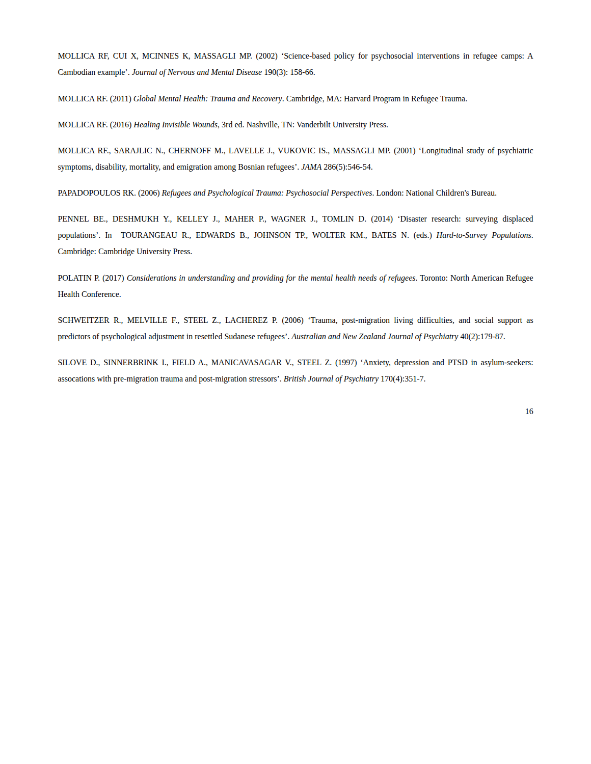MOLLICA RF, CUI X, MCINNES K, MASSAGLI MP. (2002) ‘Science-based policy for psychosocial interventions in refugee camps: A Cambodian example’. Journal of Nervous and Mental Disease 190(3): 158-66.
MOLLICA RF. (2011) Global Mental Health: Trauma and Recovery. Cambridge, MA: Harvard Program in Refugee Trauma.
MOLLICA RF. (2016) Healing Invisible Wounds, 3rd ed. Nashville, TN: Vanderbilt University Press.
MOLLICA RF., SARAJLIC N., CHERNOFF M., LAVELLE J., VUKOVIC IS., MASSAGLI MP. (2001) ‘Longitudinal study of psychiatric symptoms, disability, mortality, and emigration among Bosnian refugees’. JAMA 286(5):546-54.
PAPADOPOULOS RK. (2006) Refugees and Psychological Trauma: Psychosocial Perspectives. London: National Children's Bureau.
PENNEL BE., DESHMUKH Y., KELLEY J., MAHER P., WAGNER J., TOMLIN D. (2014) ‘Disaster research: surveying displaced populations’. In TOURANGEAU R., EDWARDS B., JOHNSON TP., WOLTER KM., BATES N. (eds.) Hard-to-Survey Populations. Cambridge: Cambridge University Press.
POLATIN P. (2017) Considerations in understanding and providing for the mental health needs of refugees. Toronto: North American Refugee Health Conference.
SCHWEITZER R., MELVILLE F., STEEL Z., LACHEREZ P. (2006) ‘Trauma, post-migration living difficulties, and social support as predictors of psychological adjustment in resettled Sudanese refugees’. Australian and New Zealand Journal of Psychiatry 40(2):179-87.
SILOVE D., SINNERBRINK I., FIELD A., MANICAVASAGAR V., STEEL Z. (1997) ‘Anxiety, depression and PTSD in asylum-seekers: assocations with pre-migration trauma and post-migration stressors’. British Journal of Psychiatry 170(4):351-7.
16